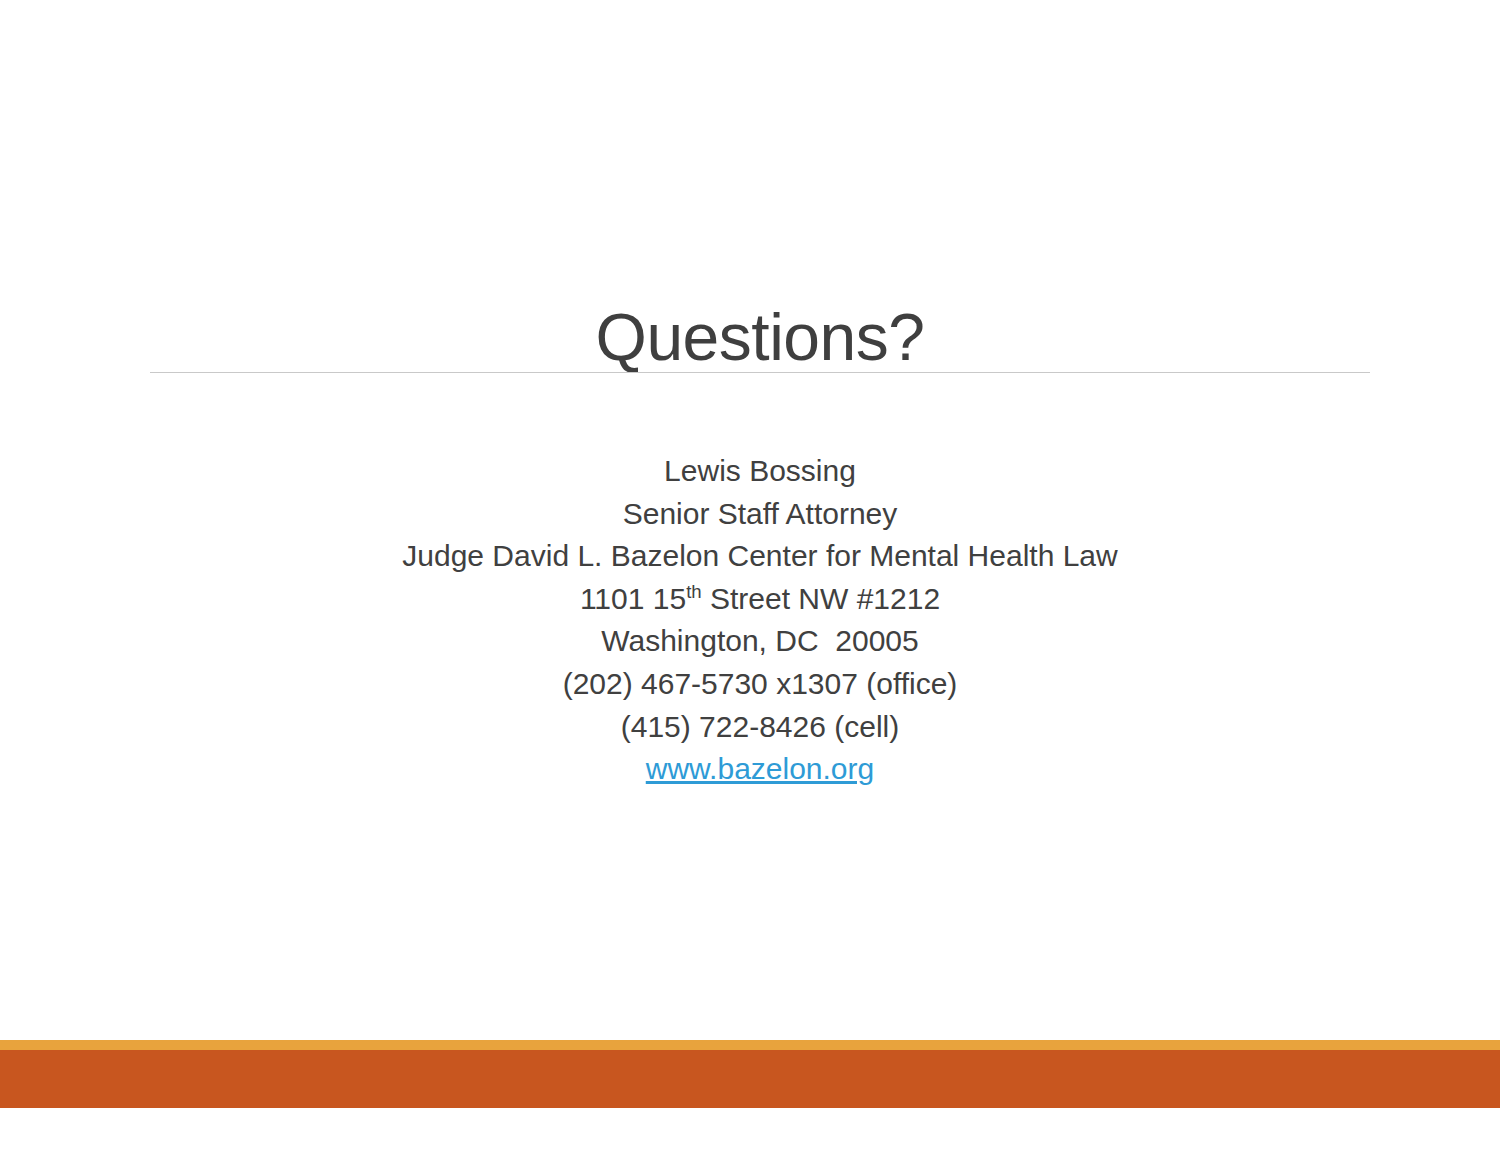Questions?
Lewis Bossing
Senior Staff Attorney
Judge David L. Bazelon Center for Mental Health Law
1101 15th Street NW #1212
Washington, DC 20005
(202) 467-5730 x1307 (office)
(415) 722-8426 (cell)
www.bazelon.org